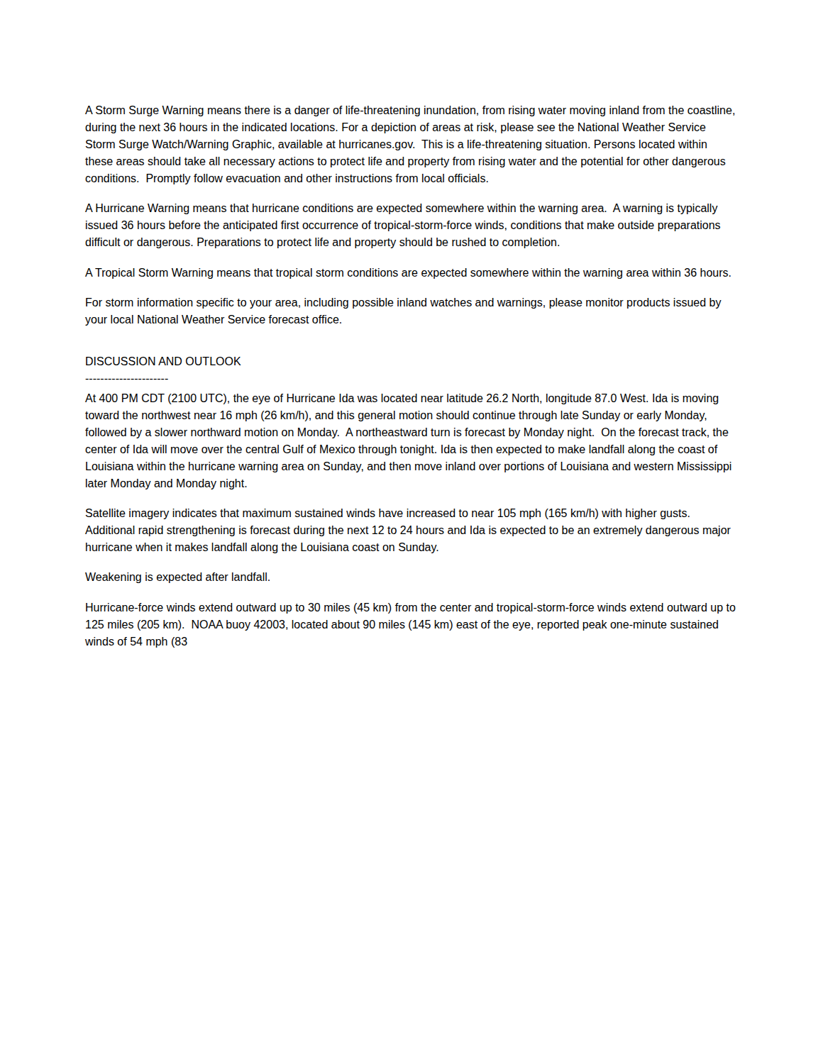A Storm Surge Warning means there is a danger of life-threatening inundation, from rising water moving inland from the coastline, during the next 36 hours in the indicated locations. For a depiction of areas at risk, please see the National Weather Service Storm Surge Watch/Warning Graphic, available at hurricanes.gov. This is a life-threatening situation. Persons located within these areas should take all necessary actions to protect life and property from rising water and the potential for other dangerous conditions. Promptly follow evacuation and other instructions from local officials.
A Hurricane Warning means that hurricane conditions are expected somewhere within the warning area. A warning is typically issued 36 hours before the anticipated first occurrence of tropical-storm-force winds, conditions that make outside preparations difficult or dangerous. Preparations to protect life and property should be rushed to completion.
A Tropical Storm Warning means that tropical storm conditions are expected somewhere within the warning area within 36 hours.
For storm information specific to your area, including possible inland watches and warnings, please monitor products issued by your local National Weather Service forecast office.
DISCUSSION AND OUTLOOK
----------------------
At 400 PM CDT (2100 UTC), the eye of Hurricane Ida was located near latitude 26.2 North, longitude 87.0 West. Ida is moving toward the northwest near 16 mph (26 km/h), and this general motion should continue through late Sunday or early Monday, followed by a slower northward motion on Monday. A northeastward turn is forecast by Monday night. On the forecast track, the center of Ida will move over the central Gulf of Mexico through tonight. Ida is then expected to make landfall along the coast of Louisiana within the hurricane warning area on Sunday, and then move inland over portions of Louisiana and western Mississippi later Monday and Monday night.
Satellite imagery indicates that maximum sustained winds have increased to near 105 mph (165 km/h) with higher gusts. Additional rapid strengthening is forecast during the next 12 to 24 hours and Ida is expected to be an extremely dangerous major hurricane when it makes landfall along the Louisiana coast on Sunday.
Weakening is expected after landfall.
Hurricane-force winds extend outward up to 30 miles (45 km) from the center and tropical-storm-force winds extend outward up to 125 miles (205 km). NOAA buoy 42003, located about 90 miles (145 km) east of the eye, reported peak one-minute sustained winds of 54 mph (83